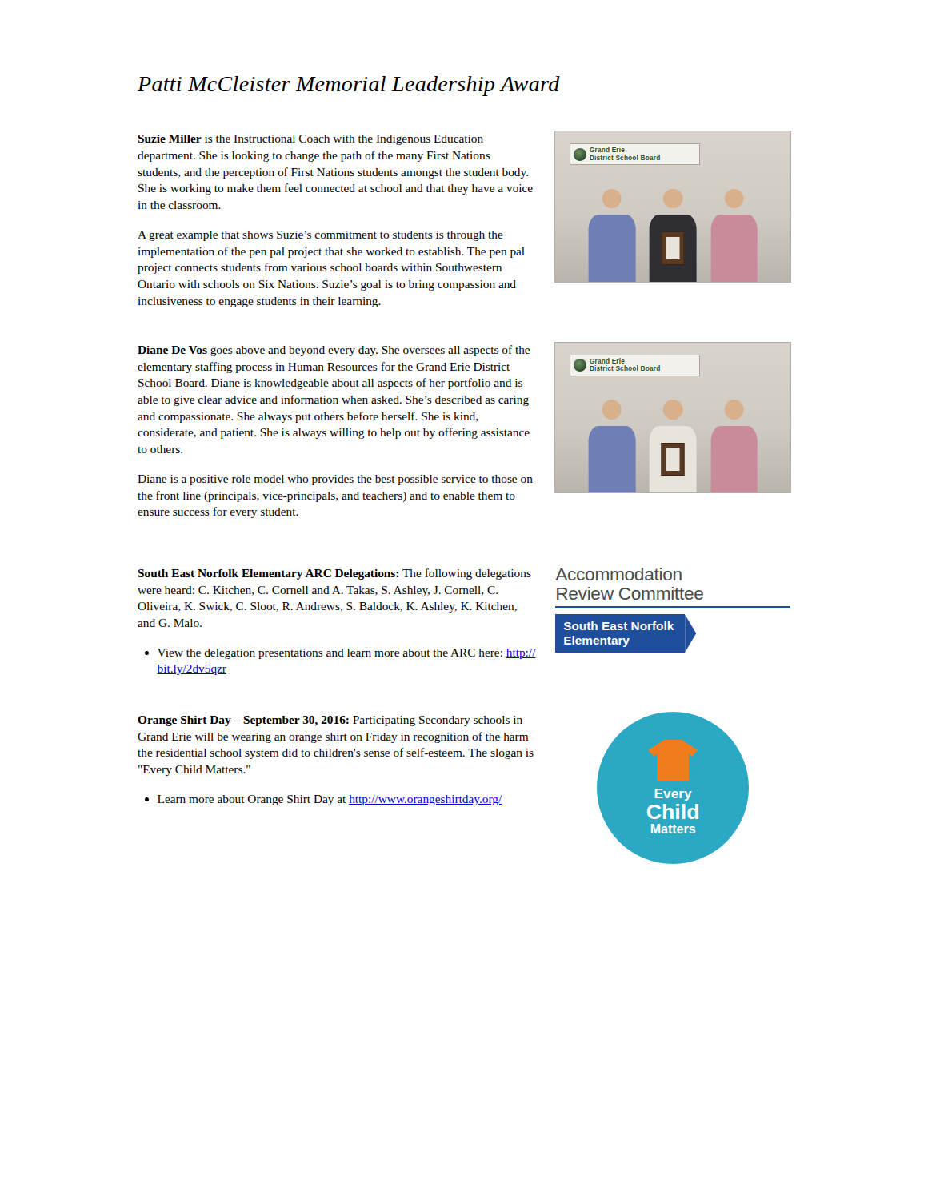Patti McCleister Memorial Leadership Award
Suzie Miller is the Instructional Coach with the Indigenous Education department. She is looking to change the path of the many First Nations students, and the perception of First Nations students amongst the student body. She is working to make them feel connected at school and that they have a voice in the classroom.
A great example that shows Suzie’s commitment to students is through the implementation of the pen pal project that she worked to establish. The pen pal project connects students from various school boards within Southwestern Ontario with schools on Six Nations. Suzie’s goal is to bring compassion and inclusiveness to engage students in their learning.
Grand Erie
District School Board
Diane De Vos goes above and beyond every day. She oversees all aspects of the elementary staffing process in Human Resources for the Grand Erie District School Board. Diane is knowledgeable about all aspects of her portfolio and is able to give clear advice and information when asked. She’s described as caring and compassionate. She always put others before herself. She is kind, considerate, and patient. She is always willing to help out by offering assistance to others.
Diane is a positive role model who provides the best possible service to those on the front line (principals, vice-principals, and teachers) and to enable them to ensure success for every student.
Grand Erie
District School Board
South East Norfolk Elementary ARC Delegations: The following delegations were heard: C. Kitchen, C. Cornell and A. Takas, S. Ashley, J. Cornell, C. Oliveira, K. Swick, C. Sloot, R. Andrews, S. Baldock, K. Ashley, K. Kitchen, and G. Malo.
View the delegation presentations and learn more about the ARC here: http://bit.ly/2dv5qzr
Accommodation
Review Committee
South East Norfolk
Elementary
Orange Shirt Day – September 30, 2016: Participating Secondary schools in Grand Erie will be wearing an orange shirt on Friday in recognition of the harm the residential school system did to children's sense of self-esteem. The slogan is "Every Child Matters."
Learn more about Orange Shirt Day at http://www.orangeshirtday.org/
Every
Child
Matters